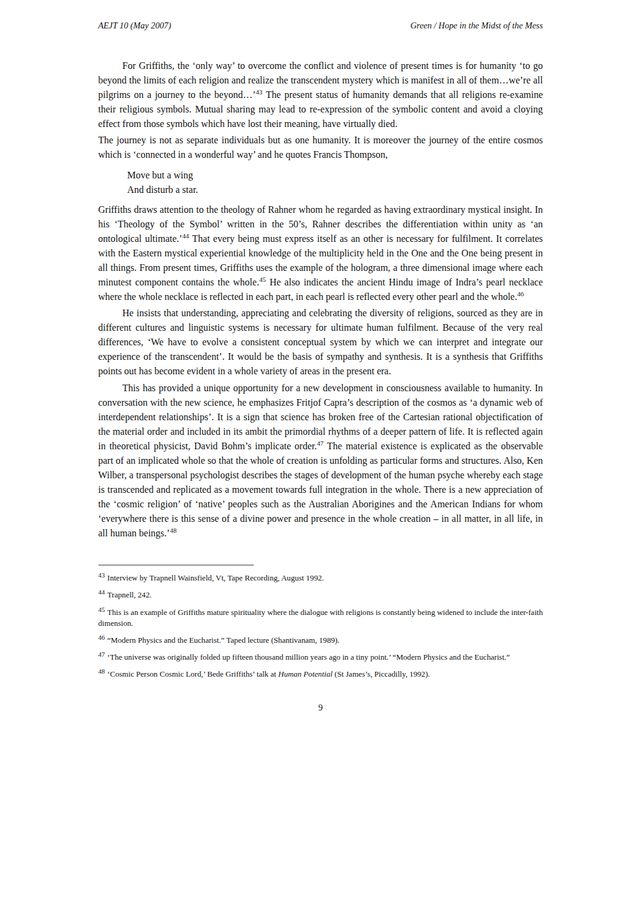AEJT 10 (May 2007) Green / Hope in the Midst of the Mess
For Griffiths, the ‘only way’ to overcome the conflict and violence of present times is for humanity ‘to go beyond the limits of each religion and realize the transcendent mystery which is manifest in all of them…we’re all pilgrims on a journey to the beyond…’43 The present status of humanity demands that all religions re-examine their religious symbols. Mutual sharing may lead to re-expression of the symbolic content and avoid a cloying effect from those symbols which have lost their meaning, have virtually died.
The journey is not as separate individuals but as one humanity. It is moreover the journey of the entire cosmos which is ‘connected in a wonderful way’ and he quotes Francis Thompson,
Move but a wing
And disturb a star.
Griffiths draws attention to the theology of Rahner whom he regarded as having extraordinary mystical insight. In his ‘Theology of the Symbol’ written in the 50’s, Rahner describes the differentiation within unity as ‘an ontological ultimate.’44 That every being must express itself as an other is necessary for fulfilment. It correlates with the Eastern mystical experiential knowledge of the multiplicity held in the One and the One being present in all things. From present times, Griffiths uses the example of the hologram, a three dimensional image where each minutest component contains the whole.45 He also indicates the ancient Hindu image of Indra’s pearl necklace where the whole necklace is reflected in each part, in each pearl is reflected every other pearl and the whole.46
He insists that understanding, appreciating and celebrating the diversity of religions, sourced as they are in different cultures and linguistic systems is necessary for ultimate human fulfilment. Because of the very real differences, ‘We have to evolve a consistent conceptual system by which we can interpret and integrate our experience of the transcendent’. It would be the basis of sympathy and synthesis. It is a synthesis that Griffiths points out has become evident in a whole variety of areas in the present era.
This has provided a unique opportunity for a new development in consciousness available to humanity. In conversation with the new science, he emphasizes Fritjof Capra’s description of the cosmos as ‘a dynamic web of interdependent relationships’. It is a sign that science has broken free of the Cartesian rational objectification of the material order and included in its ambit the primordial rhythms of a deeper pattern of life. It is reflected again in theoretical physicist, David Bohm’s implicate order.47 The material existence is explicated as the observable part of an implicated whole so that the whole of creation is unfolding as particular forms and structures. Also, Ken Wilber, a transpersonal psychologist describes the stages of development of the human psyche whereby each stage is transcended and replicated as a movement towards full integration in the whole. There is a new appreciation of the ‘cosmic religion’ of ‘native’ peoples such as the Australian Aborigines and the American Indians for whom ‘everywhere there is this sense of a divine power and presence in the whole creation – in all matter, in all life, in all human beings.’48
43 Interview by Trapnell Wainsfield, Vt, Tape Recording, August 1992.
44 Trapnell, 242.
45 This is an example of Griffiths mature spirituality where the dialogue with religions is constantly being widened to include the inter-faith dimension.
46“Modern Physics and the Eucharist.” Taped lecture (Shantivanam, 1989).
47‘The universe was originally folded up fifteen thousand million years ago in a tiny point.’ “Modern Physics and the Eucharist.”
48‘Cosmic Person Cosmic Lord,’ Bede Griffiths’ talk at Human Potential (St James’s, Piccadilly, 1992).
9